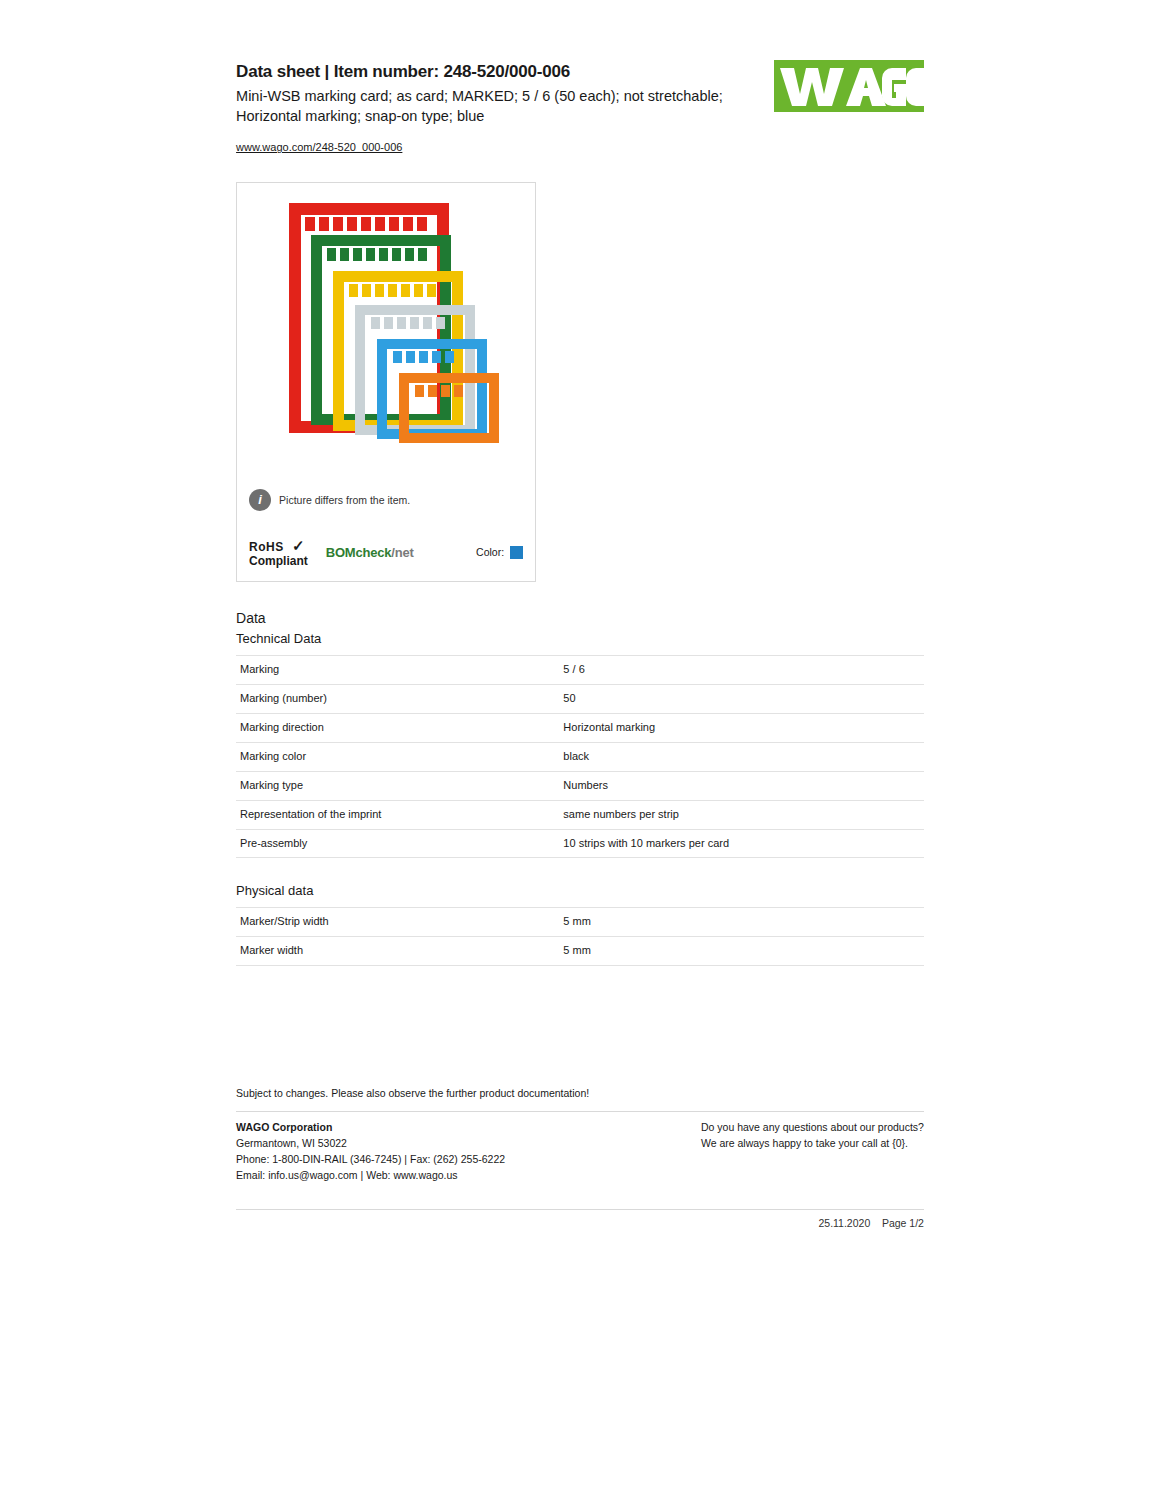Data sheet | Item number: 248-520/000-006
Mini-WSB marking card; as card; MARKED; 5 / 6 (50 each); not stretchable;
Horizontal marking; snap-on type; blue
www.wago.com/248-520_000-006
i
Picture differs from the item.
RoHS ✓
Compliant
BOMcheck/net
Color:
Data
Technical Data
| Marking | 5 / 6 |
| Marking (number) | 50 |
| Marking direction | Horizontal marking |
| Marking color | black |
| Marking type | Numbers |
| Representation of the imprint | same numbers per strip |
| Pre-assembly | 10 strips with 10 markers per card |
Physical data
| Marker/Strip width | 5 mm |
| Marker width | 5 mm |
Subject to changes. Please also observe the further product documentation!
WAGO Corporation
Germantown, WI 53022
Phone: 1-800-DIN-RAIL (346-7245) | Fax: (262) 255-6222
Email: info.us@wago.com | Web: www.wago.us
Do you have any questions about our products?
We are always happy to take your call at {0}.
25.11.2020 Page 1/2